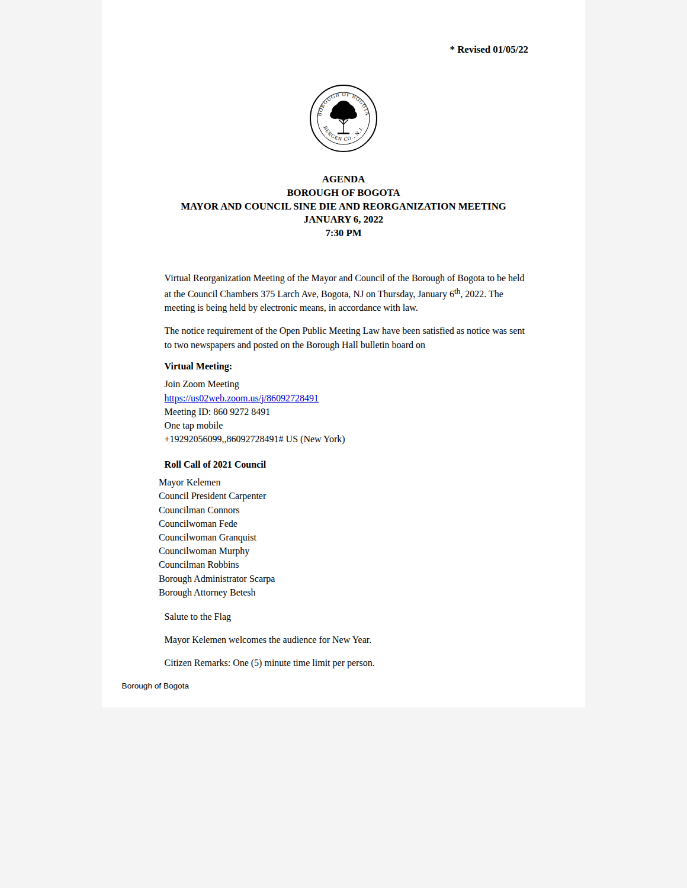* Revised 01/05/22
Borough of Bogota, Bergen Co., N.J. seal with tree BOROUGH OF BOGOTA BERGEN CO., N.J.
Agenda
Borough of Bogota
Mayor and Council Sine Die and Reorganization Meeting
January 6, 2022
7:30 PM
Virtual Reorganization Meeting of the Mayor and Council of the Borough of Bogota to be held at the Council Chambers 375 Larch Ave, Bogota, NJ on Thursday, January 6th, 2022. The meeting is being held by electronic means, in accordance with law.
The notice requirement of the Open Public Meeting Law have been satisfied as notice was sent to two newspapers and posted on the Borough Hall bulletin board on
Virtual Meeting:
Join Zoom Meeting
https://us02web.zoom.us/j/86092728491
Meeting ID: 860 9272 8491
One tap mobile
+19292056099,,86092728491# US (New York)
Roll Call of 2021 Council
Mayor Kelemen
Council President Carpenter
Councilman Connors
Councilwoman Fede
Councilwoman Granquist
Councilwoman Murphy
Councilman Robbins
Borough Administrator Scarpa
Borough Attorney Betesh
Salute to the Flag
Mayor Kelemen welcomes the audience for New Year.
Citizen Remarks: One (5) minute time limit per person.
Borough of Bogota